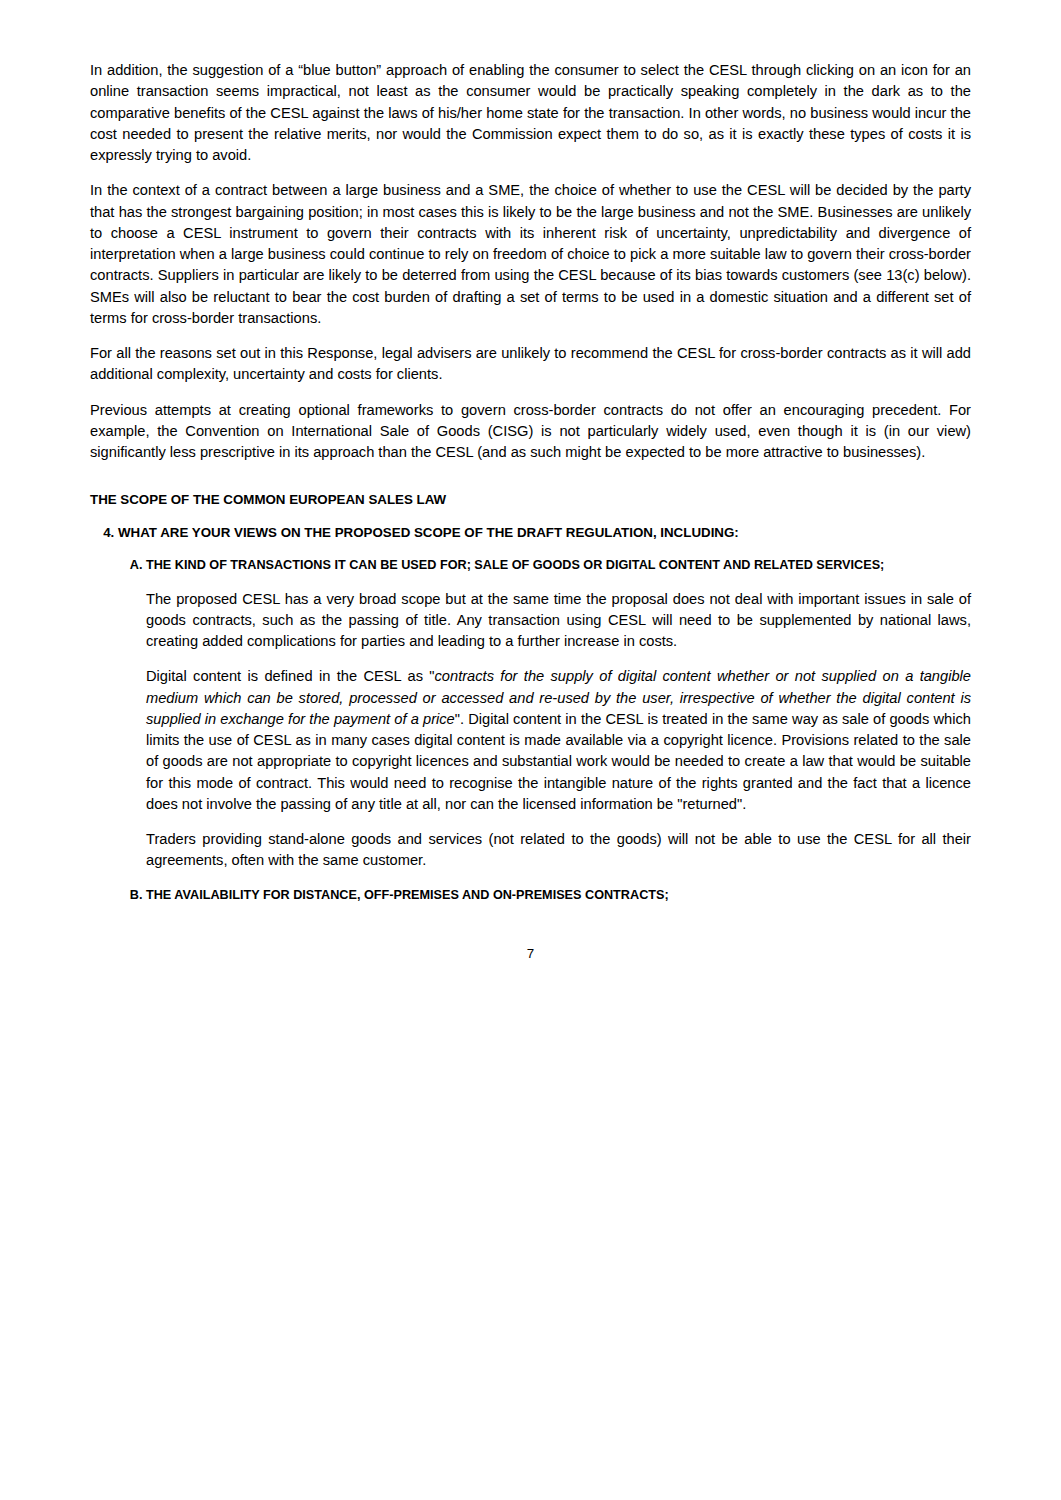In addition, the suggestion of a “blue button” approach of enabling the consumer to select the CESL through clicking on an icon for an online transaction seems impractical, not least as the consumer would be practically speaking completely in the dark as to the comparative benefits of the CESL against the laws of his/her home state for the transaction. In other words, no business would incur the cost needed to present the relative merits, nor would the Commission expect them to do so, as it is exactly these types of costs it is expressly trying to avoid.
In the context of a contract between a large business and a SME, the choice of whether to use the CESL will be decided by the party that has the strongest bargaining position; in most cases this is likely to be the large business and not the SME. Businesses are unlikely to choose a CESL instrument to govern their contracts with its inherent risk of uncertainty, unpredictability and divergence of interpretation when a large business could continue to rely on freedom of choice to pick a more suitable law to govern their cross-border contracts. Suppliers in particular are likely to be deterred from using the CESL because of its bias towards customers (see 13(c) below). SMEs will also be reluctant to bear the cost burden of drafting a set of terms to be used in a domestic situation and a different set of terms for cross-border transactions.
For all the reasons set out in this Response, legal advisers are unlikely to recommend the CESL for cross-border contracts as it will add additional complexity, uncertainty and costs for clients.
Previous attempts at creating optional frameworks to govern cross-border contracts do not offer an encouraging precedent. For example, the Convention on International Sale of Goods (CISG) is not particularly widely used, even though it is (in our view) significantly less prescriptive in its approach than the CESL (and as such might be expected to be more attractive to businesses).
THE SCOPE OF THE COMMON EUROPEAN SALES LAW
WHAT ARE YOUR VIEWS ON THE PROPOSED SCOPE OF THE DRAFT REGULATION, INCLUDING:
THE KIND OF TRANSACTIONS IT CAN BE USED FOR; SALE OF GOODS OR DIGITAL CONTENT AND RELATED SERVICES;
The proposed CESL has a very broad scope but at the same time the proposal does not deal with important issues in sale of goods contracts, such as the passing of title. Any transaction using CESL will need to be supplemented by national laws, creating added complications for parties and leading to a further increase in costs.
Digital content is defined in the CESL as "contracts for the supply of digital content whether or not supplied on a tangible medium which can be stored, processed or accessed and re-used by the user, irrespective of whether the digital content is supplied in exchange for the payment of a price". Digital content in the CESL is treated in the same way as sale of goods which limits the use of CESL as in many cases digital content is made available via a copyright licence. Provisions related to the sale of goods are not appropriate to copyright licences and substantial work would be needed to create a law that would be suitable for this mode of contract. This would need to recognise the intangible nature of the rights granted and the fact that a licence does not involve the passing of any title at all, nor can the licensed information be "returned".
Traders providing stand-alone goods and services (not related to the goods) will not be able to use the CESL for all their agreements, often with the same customer.
THE AVAILABILITY FOR DISTANCE, OFF-PREMISES AND ON-PREMISES CONTRACTS;
7